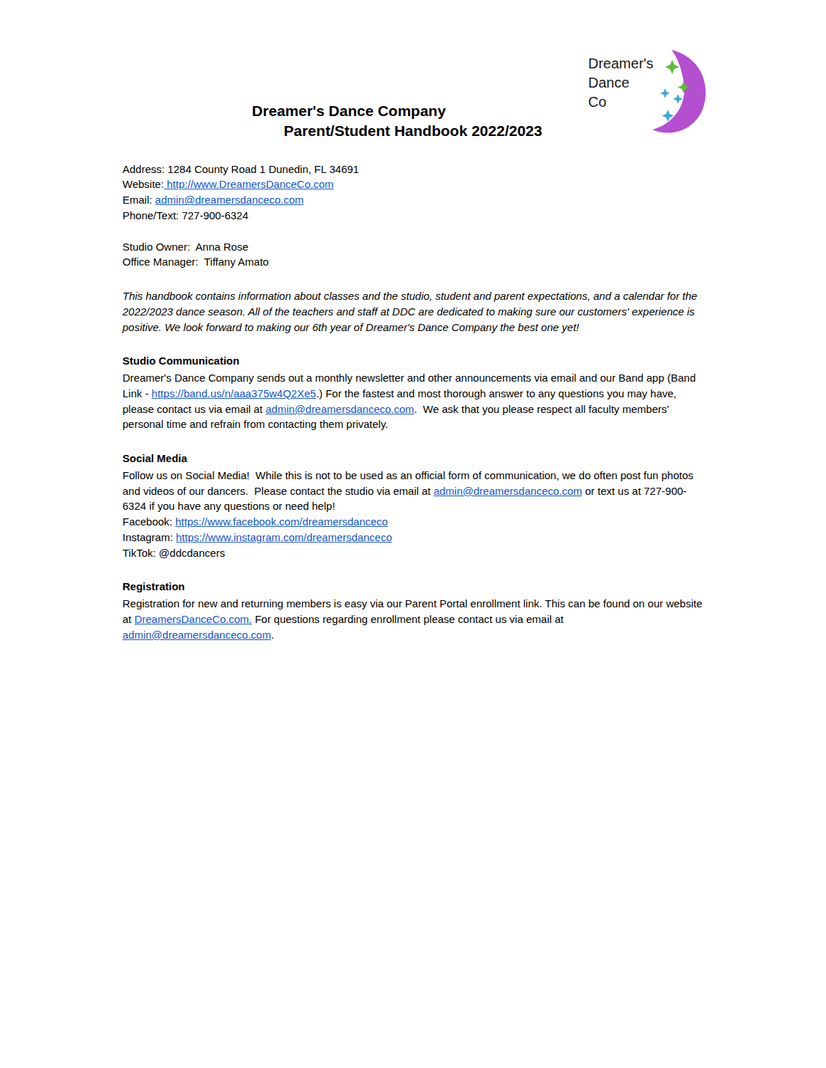Dreamer's
Dance
Co
Dreamer's Dance Company
Parent/Student Handbook 2022/2023
Address: 1284 County Road 1 Dunedin, FL 34691
Website: http://www.DreamersDanceCo.com
Email: admin@dreamersdanceco.com
Phone/Text: 727-900-6324
Studio Owner: Anna Rose
Office Manager: Tiffany Amato
This handbook contains information about classes and the studio, student and parent expectations, and a calendar for the 2022/2023 dance season. All of the teachers and staff at DDC are dedicated to making sure our customers' experience is positive. We look forward to making our 6th year of Dreamer's Dance Company the best one yet!
Studio Communication
Dreamer's Dance Company sends out a monthly newsletter and other announcements via email and our Band app (Band Link - https://band.us/n/aaa375w4Q2Xe5.) For the fastest and most thorough answer to any questions you may have, please contact us via email at admin@dreamersdanceco.com. We ask that you please respect all faculty members' personal time and refrain from contacting them privately.
Social Media
Follow us on Social Media! While this is not to be used as an official form of communication, we do often post fun photos and videos of our dancers. Please contact the studio via email at admin@dreamersdanceco.com or text us at 727-900-6324 if you have any questions or need help!
Facebook: https://www.facebook.com/dreamersdanceco
Instagram: https://www.instagram.com/dreamersdanceco
TikTok: @ddcdancers
Registration
Registration for new and returning members is easy via our Parent Portal enrollment link. This can be found on our website at DreamersDanceCo.com. For questions regarding enrollment please contact us via email at admin@dreamersdanceco.com.